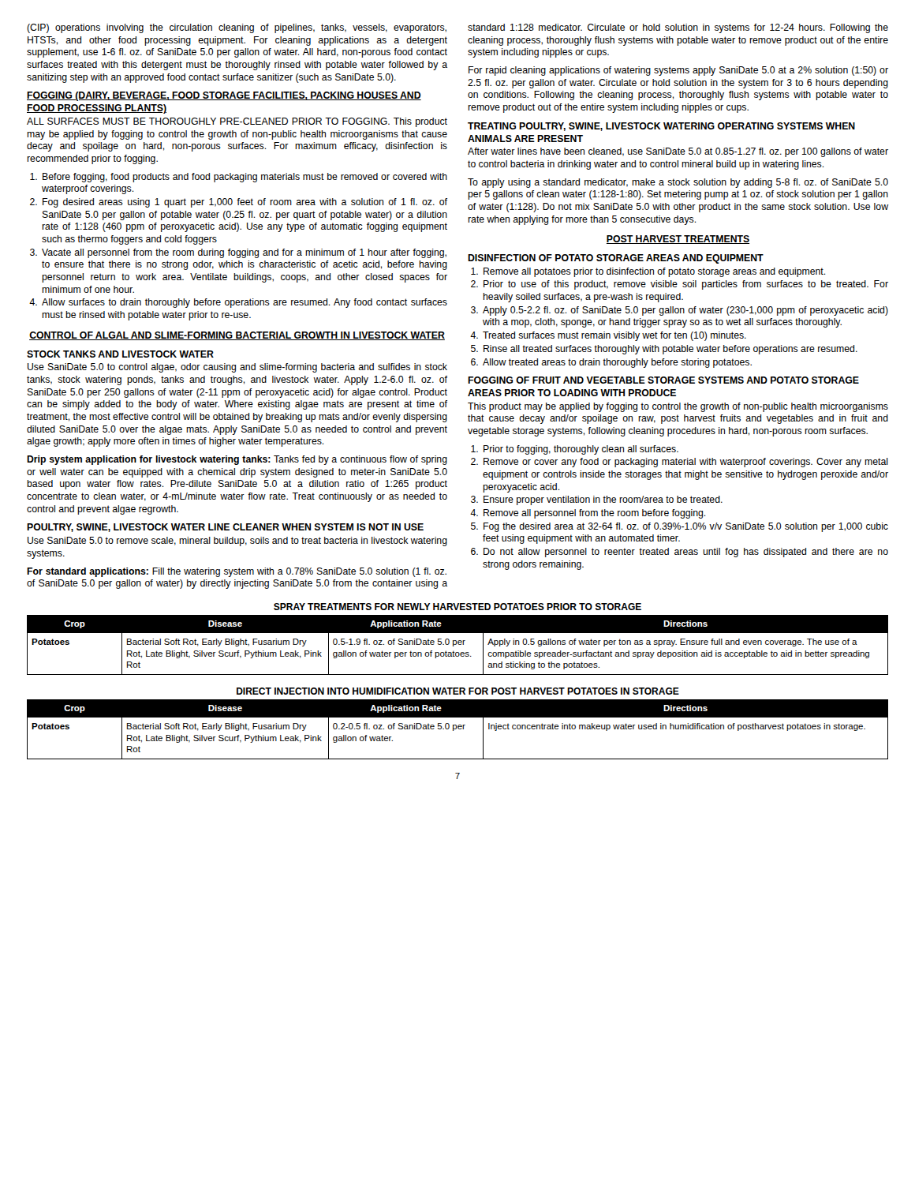(CIP) operations involving the circulation cleaning of pipelines, tanks, vessels, evaporators, HTSTs, and other food processing equipment. For cleaning applications as a detergent supplement, use 1-6 fl. oz. of SaniDate 5.0 per gallon of water. All hard, non-porous food contact surfaces treated with this detergent must be thoroughly rinsed with potable water followed by a sanitizing step with an approved food contact surface sanitizer (such as SaniDate 5.0).
FOGGING (DAIRY, BEVERAGE, FOOD STORAGE FACILITIES, PACKING HOUSES AND FOOD PROCESSING PLANTS)
ALL SURFACES MUST BE THOROUGHLY PRE-CLEANED PRIOR TO FOGGING. This product may be applied by fogging to control the growth of non-public health microorganisms that cause decay and spoilage on hard, non-porous surfaces. For maximum efficacy, disinfection is recommended prior to fogging.
Before fogging, food products and food packaging materials must be removed or covered with waterproof coverings.
Fog desired areas using 1 quart per 1,000 feet of room area with a solution of 1 fl. oz. of SaniDate 5.0 per gallon of potable water (0.25 fl. oz. per quart of potable water) or a dilution rate of 1:128 (460 ppm of peroxyacetic acid). Use any type of automatic fogging equipment such as thermo foggers and cold foggers
Vacate all personnel from the room during fogging and for a minimum of 1 hour after fogging, to ensure that there is no strong odor, which is characteristic of acetic acid, before having personnel return to work area. Ventilate buildings, coops, and other closed spaces for minimum of one hour.
Allow surfaces to drain thoroughly before operations are resumed. Any food contact surfaces must be rinsed with potable water prior to re-use.
CONTROL OF ALGAL AND SLIME-FORMING BACTERIAL GROWTH IN LIVESTOCK WATER
STOCK TANKS AND LIVESTOCK WATER
Use SaniDate 5.0 to control algae, odor causing and slime-forming bacteria and sulfides in stock tanks, stock watering ponds, tanks and troughs, and livestock water. Apply 1.2-6.0 fl. oz. of SaniDate 5.0 per 250 gallons of water (2-11 ppm of peroxyacetic acid) for algae control. Product can be simply added to the body of water. Where existing algae mats are present at time of treatment, the most effective control will be obtained by breaking up mats and/or evenly dispersing diluted SaniDate 5.0 over the algae mats. Apply SaniDate 5.0 as needed to control and prevent algae growth; apply more often in times of higher water temperatures.
Drip system application for livestock watering tanks: Tanks fed by a continuous flow of spring or well water can be equipped with a chemical drip system designed to meter-in SaniDate 5.0 based upon water flow rates. Pre-dilute SaniDate 5.0 at a dilution ratio of 1:265 product concentrate to clean water, or 4-mL/minute water flow rate. Treat continuously or as needed to control and prevent algae regrowth.
POULTRY, SWINE, LIVESTOCK WATER LINE CLEANER WHEN SYSTEM IS NOT IN USE
Use SaniDate 5.0 to remove scale, mineral buildup, soils and to treat bacteria in livestock watering systems.
For standard applications: Fill the watering system with a 0.78% SaniDate 5.0 solution (1 fl. oz. of SaniDate 5.0 per gallon of water) by directly injecting SaniDate 5.0 from the container using a standard 1:128 medicator. Circulate or hold solution in systems for 12-24 hours. Following the cleaning process, thoroughly flush systems with potable water to remove product out of the entire system including nipples or cups.
For rapid cleaning applications of watering systems apply SaniDate 5.0 at a 2% solution (1:50) or 2.5 fl. oz. per gallon of water. Circulate or hold solution in the system for 3 to 6 hours depending on conditions. Following the cleaning process, thoroughly flush systems with potable water to remove product out of the entire system including nipples or cups.
TREATING POULTRY, SWINE, LIVESTOCK WATERING OPERATING SYSTEMS WHEN ANIMALS ARE PRESENT
After water lines have been cleaned, use SaniDate 5.0 at 0.85-1.27 fl. oz. per 100 gallons of water to control bacteria in drinking water and to control mineral build up in watering lines.
To apply using a standard medicator, make a stock solution by adding 5-8 fl. oz. of SaniDate 5.0 per 5 gallons of clean water (1:128-1:80). Set metering pump at 1 oz. of stock solution per 1 gallon of water (1:128). Do not mix SaniDate 5.0 with other product in the same stock solution. Use low rate when applying for more than 5 consecutive days.
POST HARVEST TREATMENTS
DISINFECTION OF POTATO STORAGE AREAS AND EQUIPMENT
Remove all potatoes prior to disinfection of potato storage areas and equipment.
Prior to use of this product, remove visible soil particles from surfaces to be treated. For heavily soiled surfaces, a pre-wash is required.
Apply 0.5-2.2 fl. oz. of SaniDate 5.0 per gallon of water (230-1,000 ppm of peroxyacetic acid) with a mop, cloth, sponge, or hand trigger spray so as to wet all surfaces thoroughly.
Treated surfaces must remain visibly wet for ten (10) minutes.
Rinse all treated surfaces thoroughly with potable water before operations are resumed.
Allow treated areas to drain thoroughly before storing potatoes.
FOGGING OF FRUIT AND VEGETABLE STORAGE SYSTEMS AND POTATO STORAGE AREAS PRIOR TO LOADING WITH PRODUCE
This product may be applied by fogging to control the growth of non-public health microorganisms that cause decay and/or spoilage on raw, post harvest fruits and vegetables and in fruit and vegetable storage systems, following cleaning procedures in hard, non-porous room surfaces.
Prior to fogging, thoroughly clean all surfaces.
Remove or cover any food or packaging material with waterproof coverings. Cover any metal equipment or controls inside the storages that might be sensitive to hydrogen peroxide and/or peroxyacetic acid.
Ensure proper ventilation in the room/area to be treated.
Remove all personnel from the room before fogging.
Fog the desired area at 32-64 fl. oz. of 0.39%-1.0% v/v SaniDate 5.0 solution per 1,000 cubic feet using equipment with an automated timer.
Do not allow personnel to reenter treated areas until fog has dissipated and there are no strong odors remaining.
Spray Treatments for Newly Harvested Potatoes Prior to Storage
| Crop | Disease | Application Rate | Directions |
| --- | --- | --- | --- |
| Potatoes | Bacterial Soft Rot, Early Blight, Fusarium Dry Rot, Late Blight, Silver Scurf, Pythium Leak, Pink Rot | 0.5-1.9 fl. oz. of SaniDate 5.0 per gallon of water per ton of potatoes. | Apply in 0.5 gallons of water per ton as a spray. Ensure full and even coverage. The use of a compatible spreader-surfactant and spray deposition aid is acceptable to aid in better spreading and sticking to the potatoes. |
Direct Injection into Humidification Water for Post Harvest Potatoes in Storage
| Crop | Disease | Application Rate | Directions |
| --- | --- | --- | --- |
| Potatoes | Bacterial Soft Rot, Early Blight, Fusarium Dry Rot, Late Blight, Silver Scurf, Pythium Leak, Pink Rot | 0.2-0.5 fl. oz. of SaniDate 5.0 per gallon of water. | Inject concentrate into makeup water used in humidification of postharvest potatoes in storage. |
7